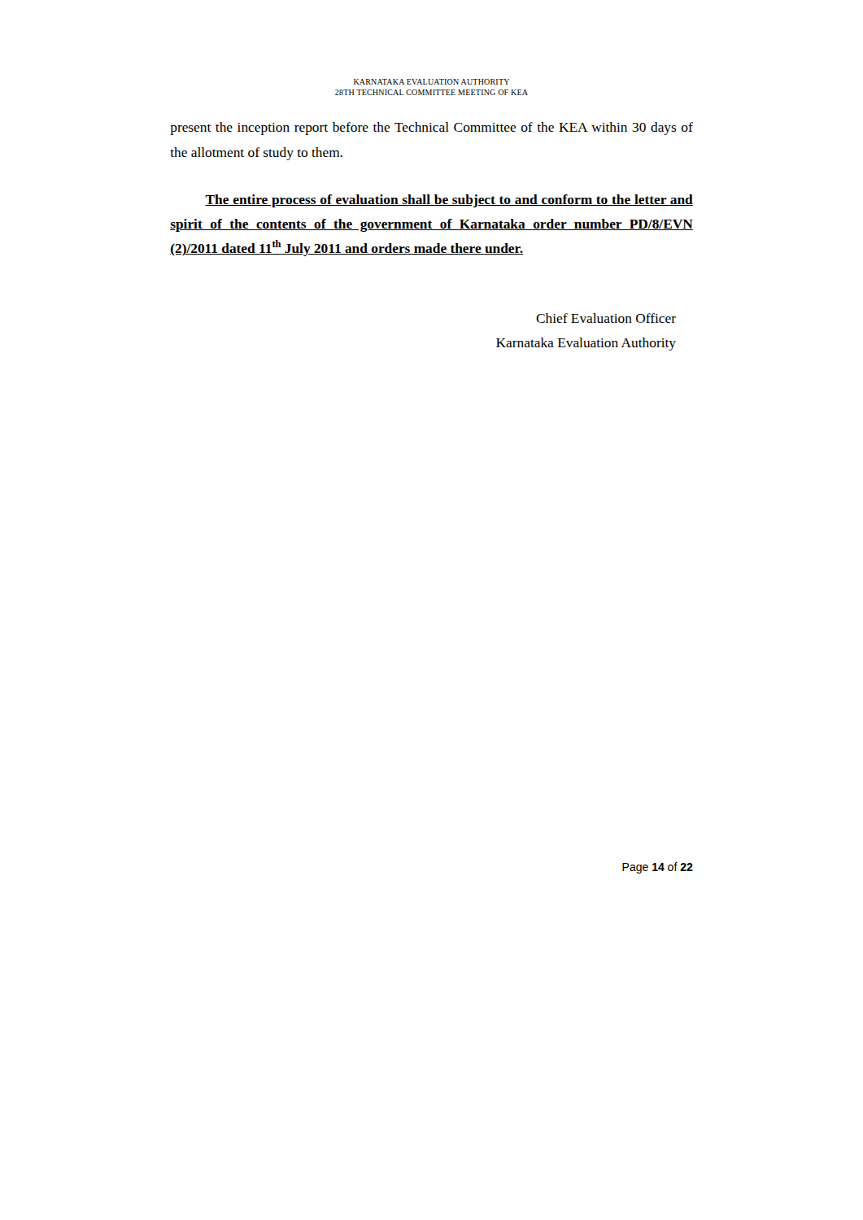Karnataka Evaluation Authority
28th Technical Committee Meeting of KEA
present the inception report before the Technical Committee of the KEA within 30 days of the allotment of study to them.
The entire process of evaluation shall be subject to and conform to the letter and spirit of the contents of the government of Karnataka order number PD/8/EVN (2)/2011 dated 11th July 2011 and orders made there under.
Chief Evaluation Officer
Karnataka Evaluation Authority
Page 14 of 22